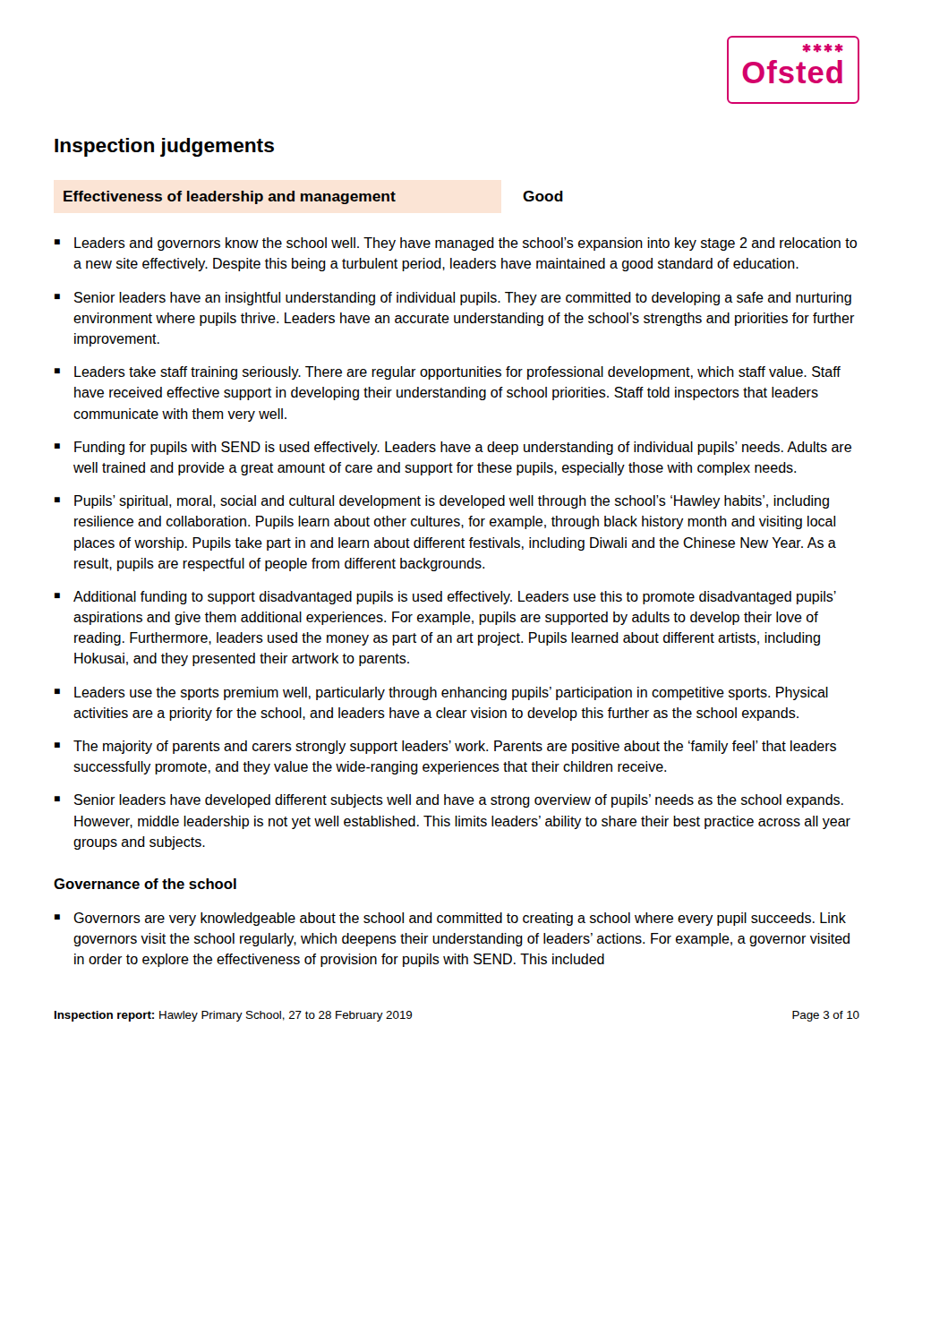✱✱✱✱ Ofsted
Inspection judgements
Effectiveness of leadership and management
Good
Leaders and governors know the school well. They have managed the school’s expansion into key stage 2 and relocation to a new site effectively. Despite this being a turbulent period, leaders have maintained a good standard of education.
Senior leaders have an insightful understanding of individual pupils. They are committed to developing a safe and nurturing environment where pupils thrive. Leaders have an accurate understanding of the school’s strengths and priorities for further improvement.
Leaders take staff training seriously. There are regular opportunities for professional development, which staff value. Staff have received effective support in developing their understanding of school priorities. Staff told inspectors that leaders communicate with them very well.
Funding for pupils with SEND is used effectively. Leaders have a deep understanding of individual pupils’ needs. Adults are well trained and provide a great amount of care and support for these pupils, especially those with complex needs.
Pupils’ spiritual, moral, social and cultural development is developed well through the school’s ‘Hawley habits’, including resilience and collaboration. Pupils learn about other cultures, for example, through black history month and visiting local places of worship. Pupils take part in and learn about different festivals, including Diwali and the Chinese New Year. As a result, pupils are respectful of people from different backgrounds.
Additional funding to support disadvantaged pupils is used effectively. Leaders use this to promote disadvantaged pupils’ aspirations and give them additional experiences. For example, pupils are supported by adults to develop their love of reading. Furthermore, leaders used the money as part of an art project. Pupils learned about different artists, including Hokusai, and they presented their artwork to parents.
Leaders use the sports premium well, particularly through enhancing pupils’ participation in competitive sports. Physical activities are a priority for the school, and leaders have a clear vision to develop this further as the school expands.
The majority of parents and carers strongly support leaders’ work. Parents are positive about the ‘family feel’ that leaders successfully promote, and they value the wide-ranging experiences that their children receive.
Senior leaders have developed different subjects well and have a strong overview of pupils’ needs as the school expands. However, middle leadership is not yet well established. This limits leaders’ ability to share their best practice across all year groups and subjects.
Governance of the school
Governors are very knowledgeable about the school and committed to creating a school where every pupil succeeds. Link governors visit the school regularly, which deepens their understanding of leaders’ actions. For example, a governor visited in order to explore the effectiveness of provision for pupils with SEND. This included
Inspection report: Hawley Primary School, 27 to 28 February 2019
Page 3 of 10